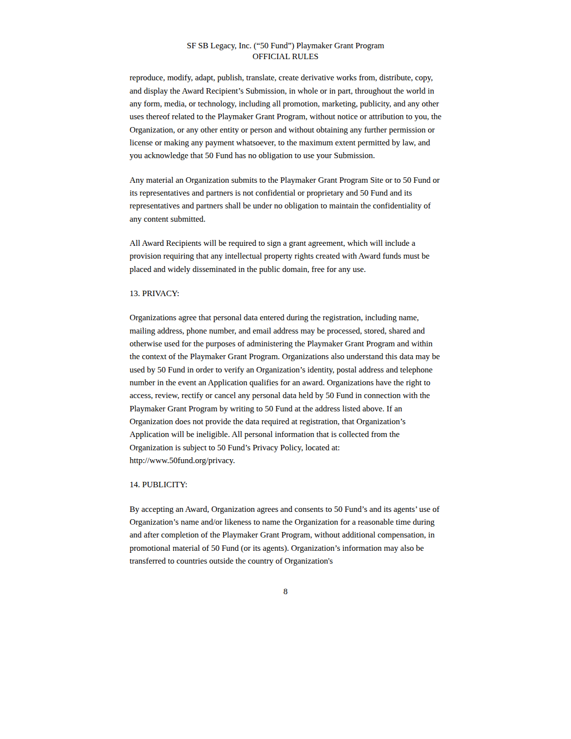SF SB Legacy, Inc. (“50 Fund”) Playmaker Grant Program OFFICIAL RULES
reproduce, modify, adapt, publish, translate, create derivative works from, distribute, copy, and display the Award Recipient’s Submission, in whole or in part, throughout the world in any form, media, or technology, including all promotion, marketing, publicity, and any other uses thereof related to the Playmaker Grant Program, without notice or attribution to you, the Organization, or any other entity or person and without obtaining any further permission or license or making any payment whatsoever, to the maximum extent permitted by law, and you acknowledge that 50 Fund has no obligation to use your Submission.
Any material an Organization submits to the Playmaker Grant Program Site or to 50 Fund or its representatives and partners is not confidential or proprietary and 50 Fund and its representatives and partners shall be under no obligation to maintain the confidentiality of any content submitted.
All Award Recipients will be required to sign a grant agreement, which will include a provision requiring that any intellectual property rights created with Award funds must be placed and widely disseminated in the public domain, free for any use.
13. PRIVACY:
Organizations agree that personal data entered during the registration, including name, mailing address, phone number, and email address may be processed, stored, shared and otherwise used for the purposes of administering the Playmaker Grant Program and within the context of the Playmaker Grant Program. Organizations also understand this data may be used by 50 Fund in order to verify an Organization’s identity, postal address and telephone number in the event an Application qualifies for an award. Organizations have the right to access, review, rectify or cancel any personal data held by 50 Fund in connection with the Playmaker Grant Program by writing to 50 Fund at the address listed above. If an Organization does not provide the data required at registration, that Organization’s Application will be ineligible. All personal information that is collected from the Organization is subject to 50 Fund’s Privacy Policy, located at: http://www.50fund.org/privacy.
14. PUBLICITY:
By accepting an Award, Organization agrees and consents to 50 Fund’s and its agents’ use of Organization’s name and/or likeness to name the Organization for a reasonable time during and after completion of the Playmaker Grant Program, without additional compensation, in promotional material of 50 Fund (or its agents). Organization’s information may also be transferred to countries outside the country of Organization's
8